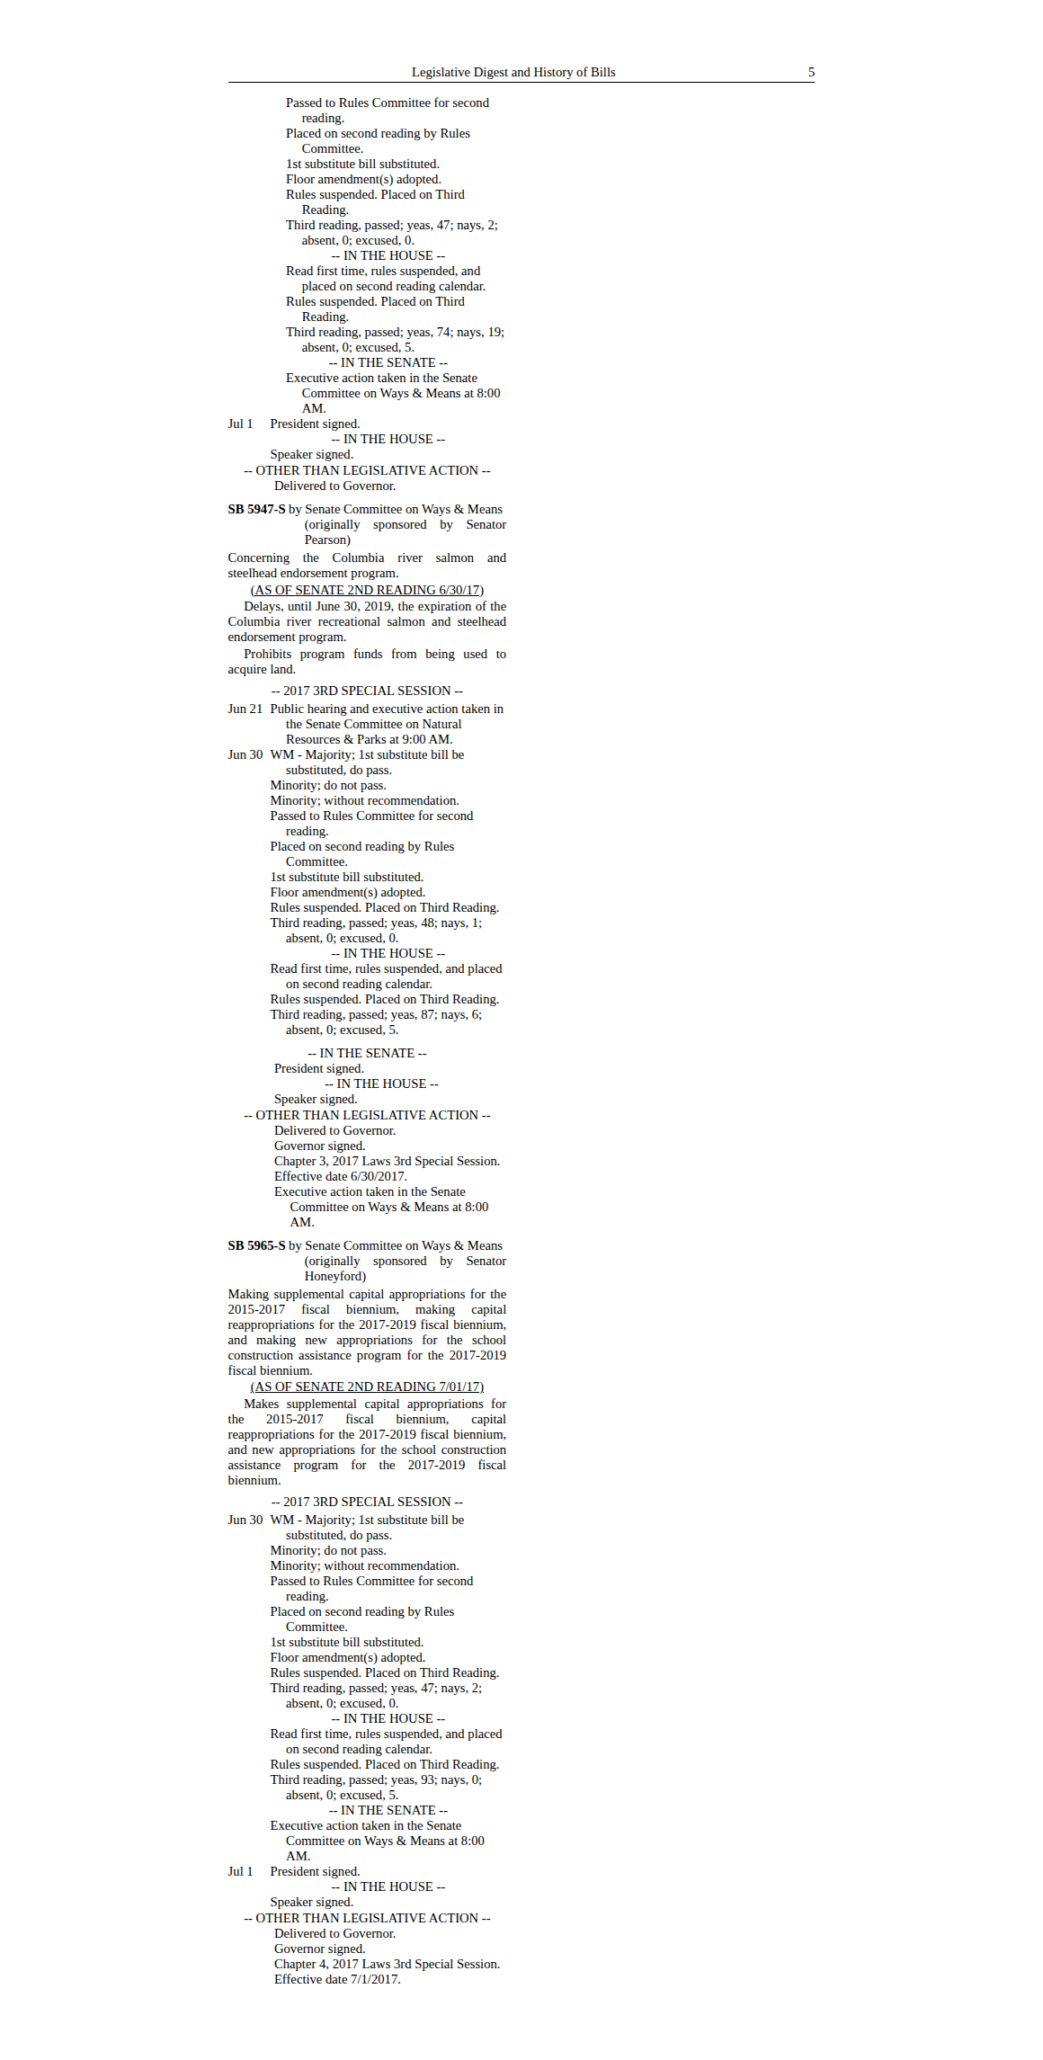Legislative Digest and History of Bills
5
| | Passed to Rules Committee for second reading. Placed on second reading by Rules Committee. 1st substitute bill substituted. Floor amendment(s) adopted. Rules suspended. Placed on Third Reading. Third reading, passed; yeas, 47; nays, 2; absent, 0; excused, 0. -- IN THE HOUSE -- Read first time, rules suspended, and placed on second reading calendar. Rules suspended. Placed on Third Reading. Third reading, passed; yeas, 74; nays, 19; absent, 0; excused, 5. -- IN THE SENATE -- Executive action taken in the Senate Committee on Ways & Means at 8:00 AM. |
| Jul 1 | President signed. -- IN THE HOUSE -- Speaker signed. |
-- OTHER THAN LEGISLATIVE ACTION --
Delivered to Governor.
SB 5947-S
by Senate Committee on Ways & Means(originally sponsored by Senator Pearson)
Concerning the Columbia river salmon and steelhead endorsement program.
(AS OF SENATE 2ND READING 6/30/17)
Delays, until June 30, 2019, the expiration of the Columbia river recreational salmon and steelhead endorsement program.
Prohibits program funds from being used to acquire land.
-- 2017 3RD SPECIAL SESSION --
| Jun 21 | Public hearing and executive action taken in the Senate Committee on Natural Resources & Parks at 9:00 AM. |
| Jun 30 | WM - Majority; 1st substitute bill be substituted, do pass. Minority; do not pass. Minority; without recommendation. Passed to Rules Committee for second reading. Placed on second reading by Rules Committee. 1st substitute bill substituted. Floor amendment(s) adopted. Rules suspended. Placed on Third Reading. Third reading, passed; yeas, 48; nays, 1; absent, 0; excused, 0. -- IN THE HOUSE -- Read first time, rules suspended, and placed on second reading calendar. Rules suspended. Placed on Third Reading. Third reading, passed; yeas, 87; nays, 6; absent, 0; excused, 5. |
-- IN THE SENATE --
President signed.
-- IN THE HOUSE --
Speaker signed.
-- OTHER THAN LEGISLATIVE ACTION --
Delivered to Governor.
Governor signed.
Chapter 3, 2017 Laws 3rd Special Session.
Effective date 6/30/2017.
Executive action taken in the Senate Committee on Ways & Means at 8:00 AM.
SB 5965-S
by Senate Committee on Ways & Means(originally sponsored by Senator Honeyford)
Making supplemental capital appropriations for the 2015-2017 fiscal biennium, making capital reappropriations for the 2017-2019 fiscal biennium, and making new appropriations for the school construction assistance program for the 2017-2019 fiscal biennium.
(AS OF SENATE 2ND READING 7/01/17)
Makes supplemental capital appropriations for the 2015-2017 fiscal biennium, capital reappropriations for the 2017-2019 fiscal biennium, and new appropriations for the school construction assistance program for the 2017-2019 fiscal biennium.
-- 2017 3RD SPECIAL SESSION --
| Jun 30 | WM - Majority; 1st substitute bill be substituted, do pass. Minority; do not pass. Minority; without recommendation. Passed to Rules Committee for second reading. Placed on second reading by Rules Committee. 1st substitute bill substituted. Floor amendment(s) adopted. Rules suspended. Placed on Third Reading. Third reading, passed; yeas, 47; nays, 2; absent, 0; excused, 0. -- IN THE HOUSE -- Read first time, rules suspended, and placed on second reading calendar. Rules suspended. Placed on Third Reading. Third reading, passed; yeas, 93; nays, 0; absent, 0; excused, 5. -- IN THE SENATE -- Executive action taken in the Senate Committee on Ways & Means at 8:00 AM. |
| Jul 1 | President signed. -- IN THE HOUSE -- Speaker signed. |
-- OTHER THAN LEGISLATIVE ACTION --
Delivered to Governor.
Governor signed.
Chapter 4, 2017 Laws 3rd Special Session.
Effective date 7/1/2017.